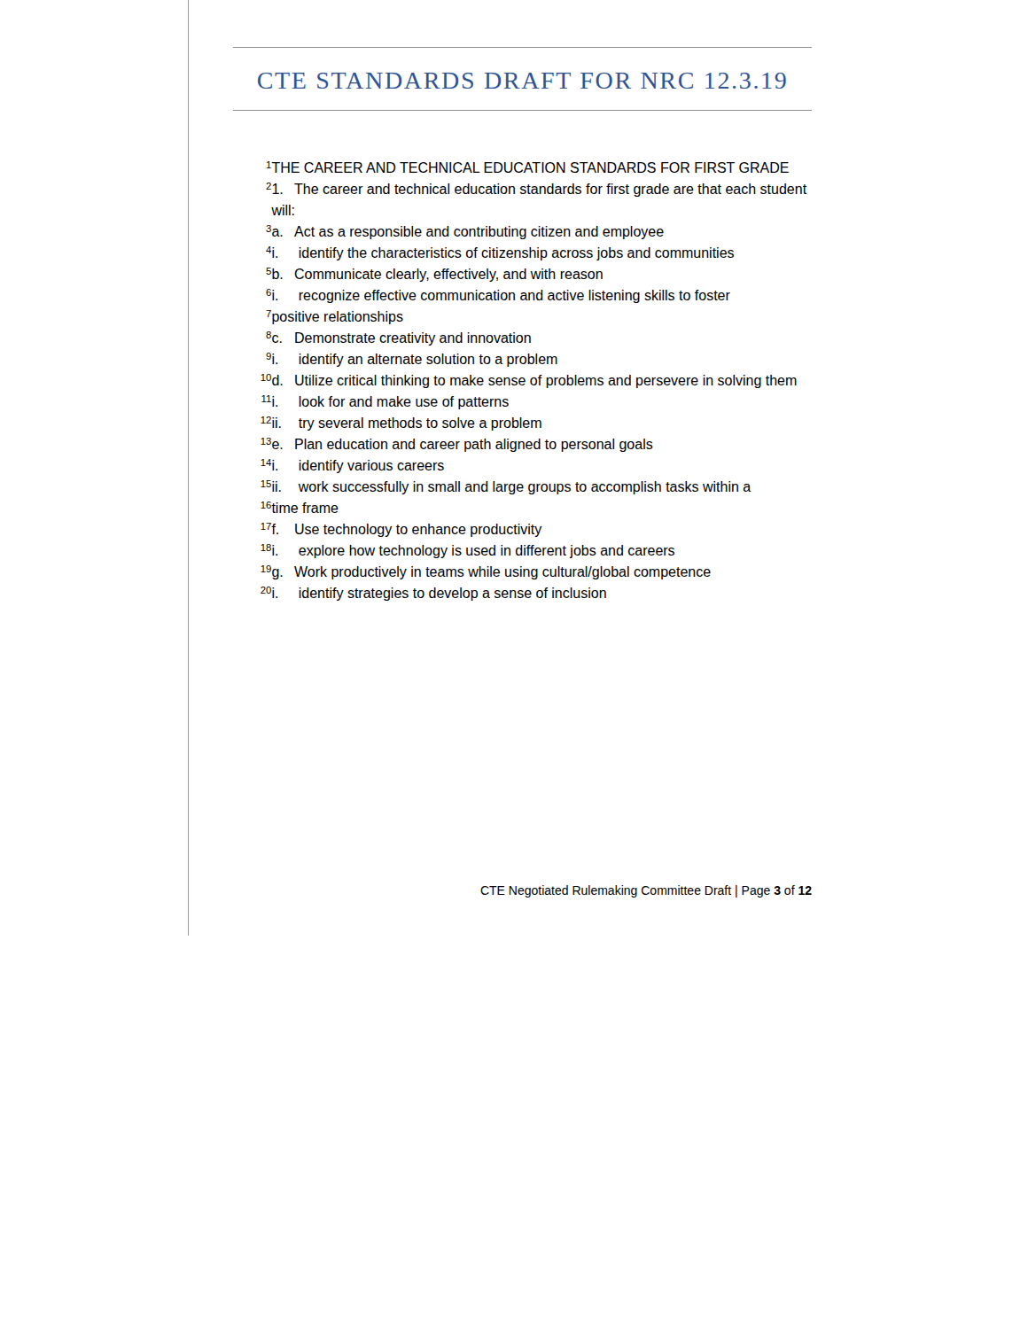CTE STANDARDS DRAFT FOR NRC 12.3.19
| 1 | THE CAREER AND TECHNICAL EDUCATION STANDARDS FOR FIRST GRADE |
| 2 | 1. The career and technical education standards for first grade are that each student will: |
| 3 | a. Act as a responsible and contributing citizen and employee |
| 4 | i. identify the characteristics of citizenship across jobs and communities |
| 5 | b. Communicate clearly, effectively, and with reason |
| 6 | i. recognize effective communication and active listening skills to foster |
| 7 | positive relationships |
| 8 | c. Demonstrate creativity and innovation |
| 9 | i. identify an alternate solution to a problem |
| 10 | d. Utilize critical thinking to make sense of problems and persevere in solving them |
| 11 | i. look for and make use of patterns |
| 12 | ii. try several methods to solve a problem |
| 13 | e. Plan education and career path aligned to personal goals |
| 14 | i. identify various careers |
| 15 | ii. work successfully in small and large groups to accomplish tasks within a |
| 16 | time frame |
| 17 | f. Use technology to enhance productivity |
| 18 | i. explore how technology is used in different jobs and careers |
| 19 | g. Work productively in teams while using cultural/global competence |
| 20 | i. identify strategies to develop a sense of inclusion |
CTE Negotiated Rulemaking Committee Draft | Page 3 of 12